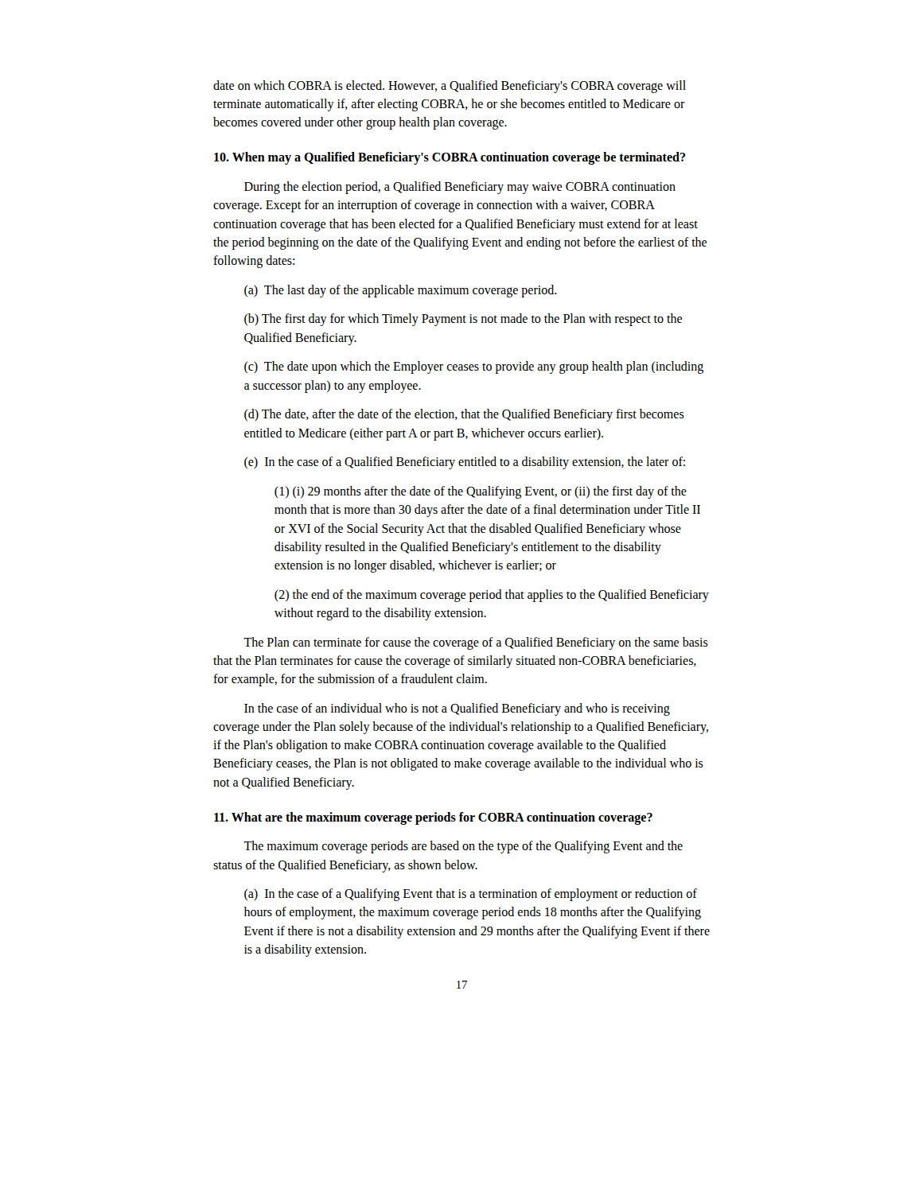date on which COBRA is elected. However, a Qualified Beneficiary's COBRA coverage will terminate automatically if, after electing COBRA, he or she becomes entitled to Medicare or becomes covered under other group health plan coverage.
10. When may a Qualified Beneficiary's COBRA continuation coverage be terminated?
During the election period, a Qualified Beneficiary may waive COBRA continuation coverage. Except for an interruption of coverage in connection with a waiver, COBRA continuation coverage that has been elected for a Qualified Beneficiary must extend for at least the period beginning on the date of the Qualifying Event and ending not before the earliest of the following dates:
(a) The last day of the applicable maximum coverage period.
(b) The first day for which Timely Payment is not made to the Plan with respect to the Qualified Beneficiary.
(c) The date upon which the Employer ceases to provide any group health plan (including a successor plan) to any employee.
(d) The date, after the date of the election, that the Qualified Beneficiary first becomes entitled to Medicare (either part A or part B, whichever occurs earlier).
(e) In the case of a Qualified Beneficiary entitled to a disability extension, the later of:
(1) (i) 29 months after the date of the Qualifying Event, or (ii) the first day of the month that is more than 30 days after the date of a final determination under Title II or XVI of the Social Security Act that the disabled Qualified Beneficiary whose disability resulted in the Qualified Beneficiary's entitlement to the disability extension is no longer disabled, whichever is earlier; or
(2) the end of the maximum coverage period that applies to the Qualified Beneficiary without regard to the disability extension.
The Plan can terminate for cause the coverage of a Qualified Beneficiary on the same basis that the Plan terminates for cause the coverage of similarly situated non-COBRA beneficiaries, for example, for the submission of a fraudulent claim.
In the case of an individual who is not a Qualified Beneficiary and who is receiving coverage under the Plan solely because of the individual's relationship to a Qualified Beneficiary, if the Plan's obligation to make COBRA continuation coverage available to the Qualified Beneficiary ceases, the Plan is not obligated to make coverage available to the individual who is not a Qualified Beneficiary.
11. What are the maximum coverage periods for COBRA continuation coverage?
The maximum coverage periods are based on the type of the Qualifying Event and the status of the Qualified Beneficiary, as shown below.
(a) In the case of a Qualifying Event that is a termination of employment or reduction of hours of employment, the maximum coverage period ends 18 months after the Qualifying Event if there is not a disability extension and 29 months after the Qualifying Event if there is a disability extension.
17